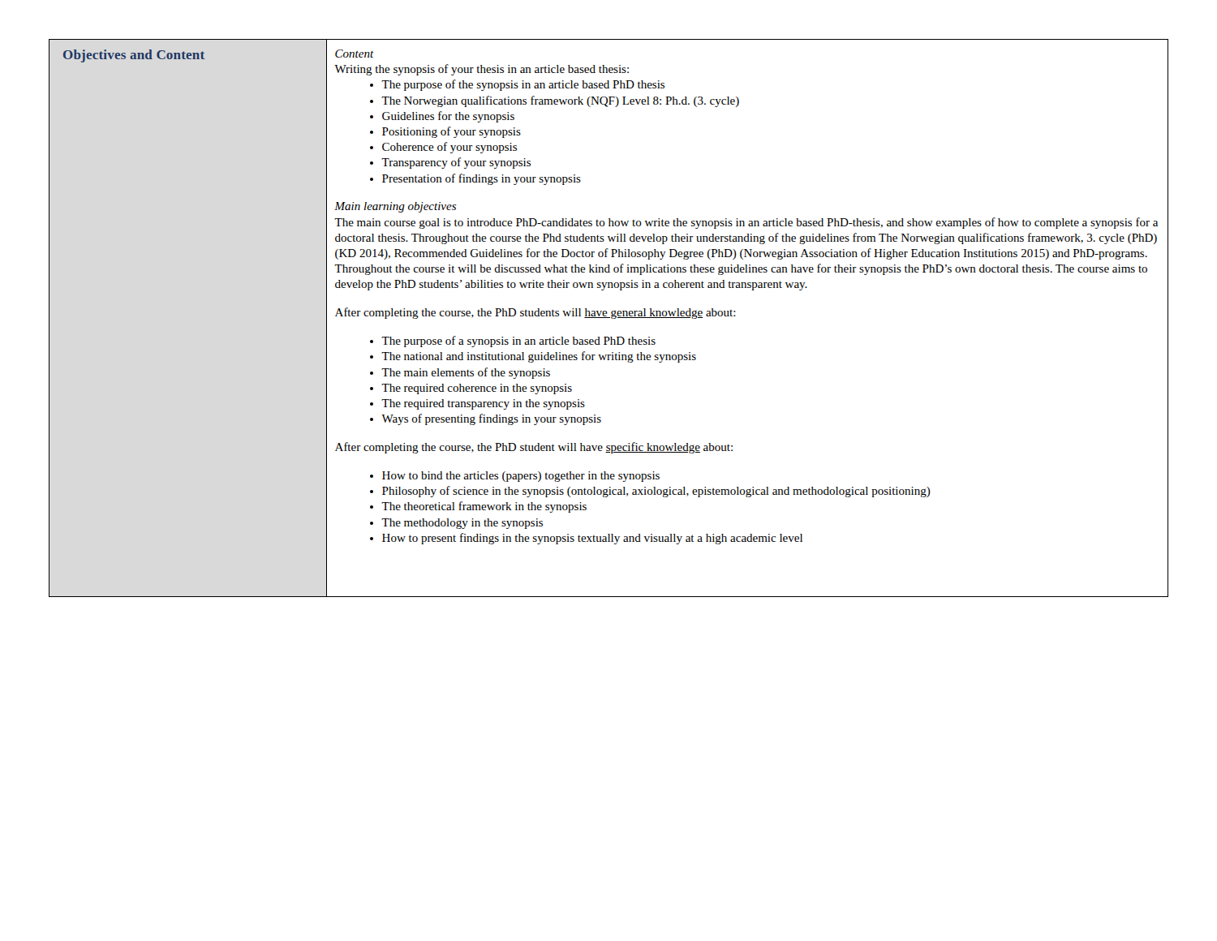| Objectives and Content | Content Writing the synopsis of your thesis in an article based thesis: The purpose of the synopsis in an article based PhD thesis The Norwegian qualifications framework (NQF) Level 8: Ph.d. (3. cycle) Guidelines for the synopsis Positioning of your synopsis Coherence of your synopsis Transparency of your synopsis Presentation of findings in your synopsis Main learning objectives The main course goal is to introduce PhD-candidates to how to write the synopsis in an article based PhD-thesis, and show examples of how to complete a synopsis for a doctoral thesis. Throughout the course the Phd students will develop their understanding of the guidelines from The Norwegian qualifications framework, 3. cycle (PhD) (KD 2014), Recommended Guidelines for the Doctor of Philosophy Degree (PhD) (Norwegian Association of Higher Education Institutions 2015) and PhD-programs. Throughout the course it will be discussed what the kind of implications these guidelines can have for their synopsis the PhD’s own doctoral thesis. The course aims to develop the PhD students’ abilities to write their own synopsis in a coherent and transparent way. After completing the course, the PhD students will have general knowledge about: The purpose of a synopsis in an article based PhD thesis The national and institutional guidelines for writing the synopsis The main elements of the synopsis The required coherence in the synopsis The required transparency in the synopsis Ways of presenting findings in your synopsis After completing the course, the PhD student will have specific knowledge about: How to bind the articles (papers) together in the synopsis Philosophy of science in the synopsis (ontological, axiological, epistemological and methodological positioning) The theoretical framework in the synopsis The methodology in the synopsis How to present findings in the synopsis textually and visually at a high academic level |